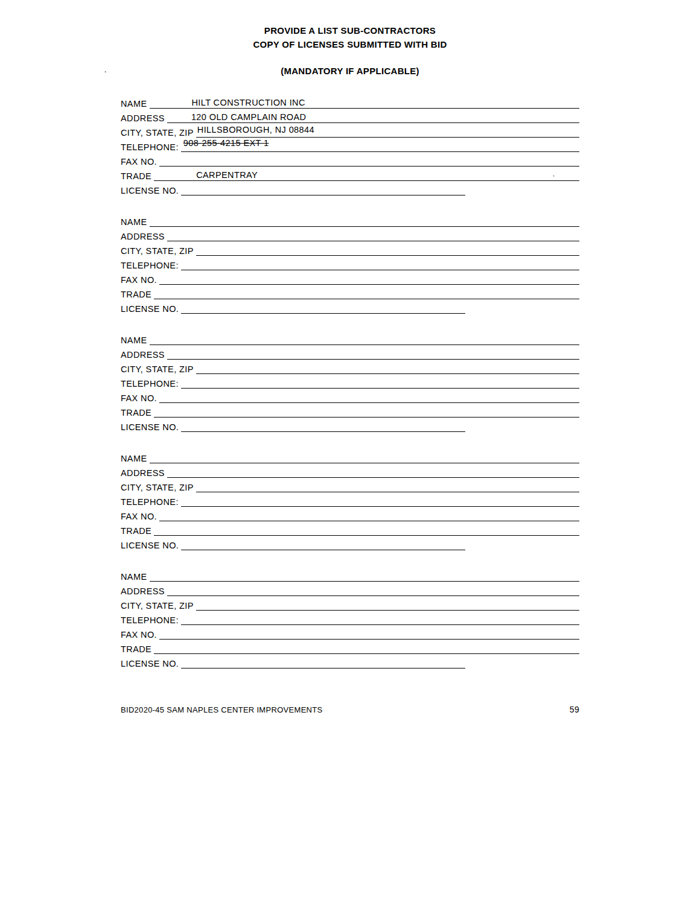·
PROVIDE A LIST SUB-CONTRACTORS
COPY OF LICENSES SUBMITTED WITH BID (MANDATORY IF APPLICABLE)
NAME HILT CONSTRUCTION INC
ADDRESS 120 OLD CAMPLAIN ROAD
CITY, STATE, ZIP HILLSBOROUGH, NJ 08844
TELEPHONE: 908-255-4215 EXT 1
FAX NO.
TRADE CARPENTRAY ·
LICENSE NO.
NAME
ADDRESS
CITY, STATE, ZIP
TELEPHONE:
FAX NO.
TRADE
LICENSE NO.
NAME
ADDRESS
CITY, STATE, ZIP
TELEPHONE:
FAX NO.
TRADE
LICENSE NO.
NAME
ADDRESS
CITY, STATE, ZIP
TELEPHONE:
FAX NO.
TRADE
LICENSE NO.
NAME
ADDRESS
CITY, STATE, ZIP
TELEPHONE:
FAX NO.
TRADE
LICENSE NO.
BID2020-45 SAM NAPLES CENTER IMPROVEMENTS 59